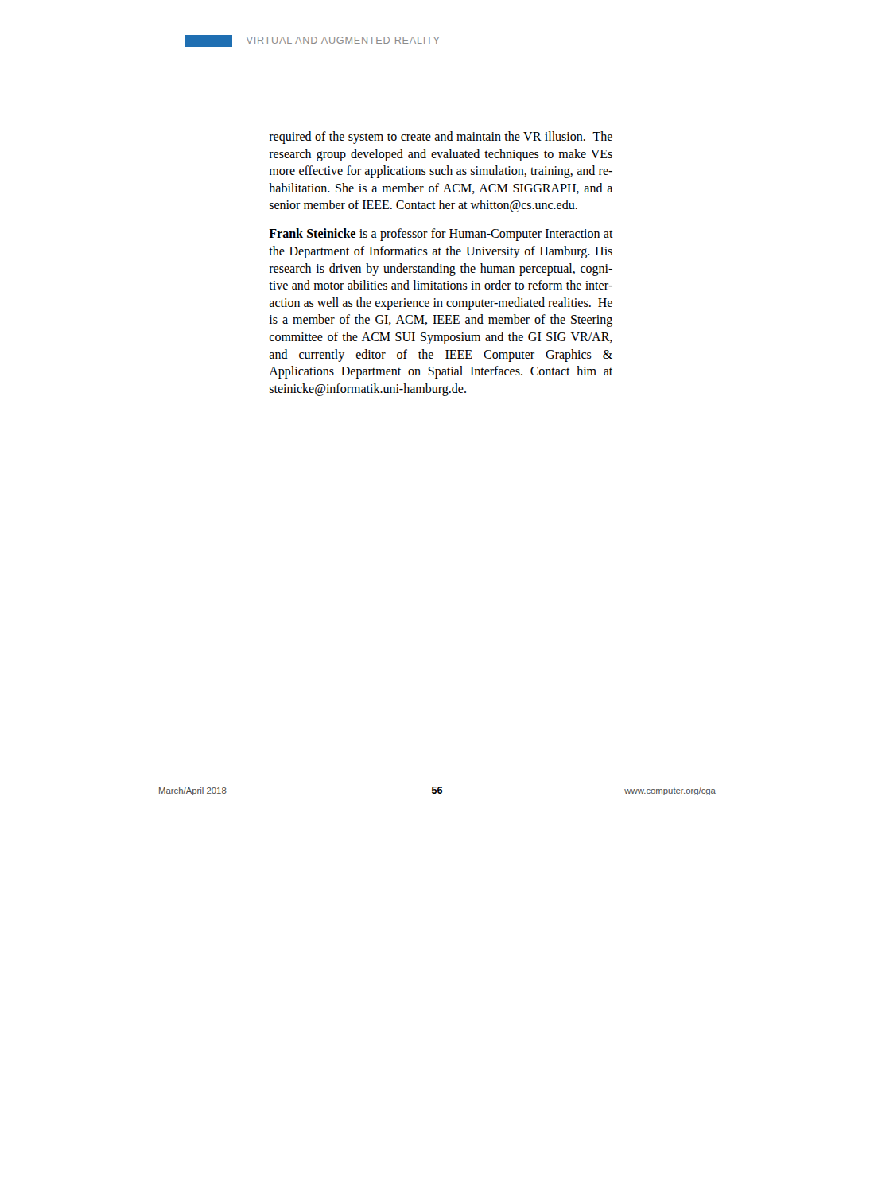Virtual and Augmented Reality
required of the system to create and maintain the VR illusion. The research group developed and evaluated techniques to make VEs more effective for applications such as simulation, training, and rehabilitation. She is a member of ACM, ACM SIGGRAPH, and a senior member of IEEE. Contact her at whitton@cs.unc.edu.
Frank Steinicke is a professor for Human-Computer Interaction at the Department of Informatics at the University of Hamburg. His research is driven by understanding the human perceptual, cognitive and motor abilities and limitations in order to reform the interaction as well as the experience in computer-mediated realities. He is a member of the GI, ACM, IEEE and member of the Steering committee of the ACM SUI Symposium and the GI SIG VR/AR, and currently editor of the IEEE Computer Graphics & Applications Department on Spatial Interfaces. Contact him at steinicke@informatik.uni-hamburg.de.
March/April 2018
56
www.computer.org/cga